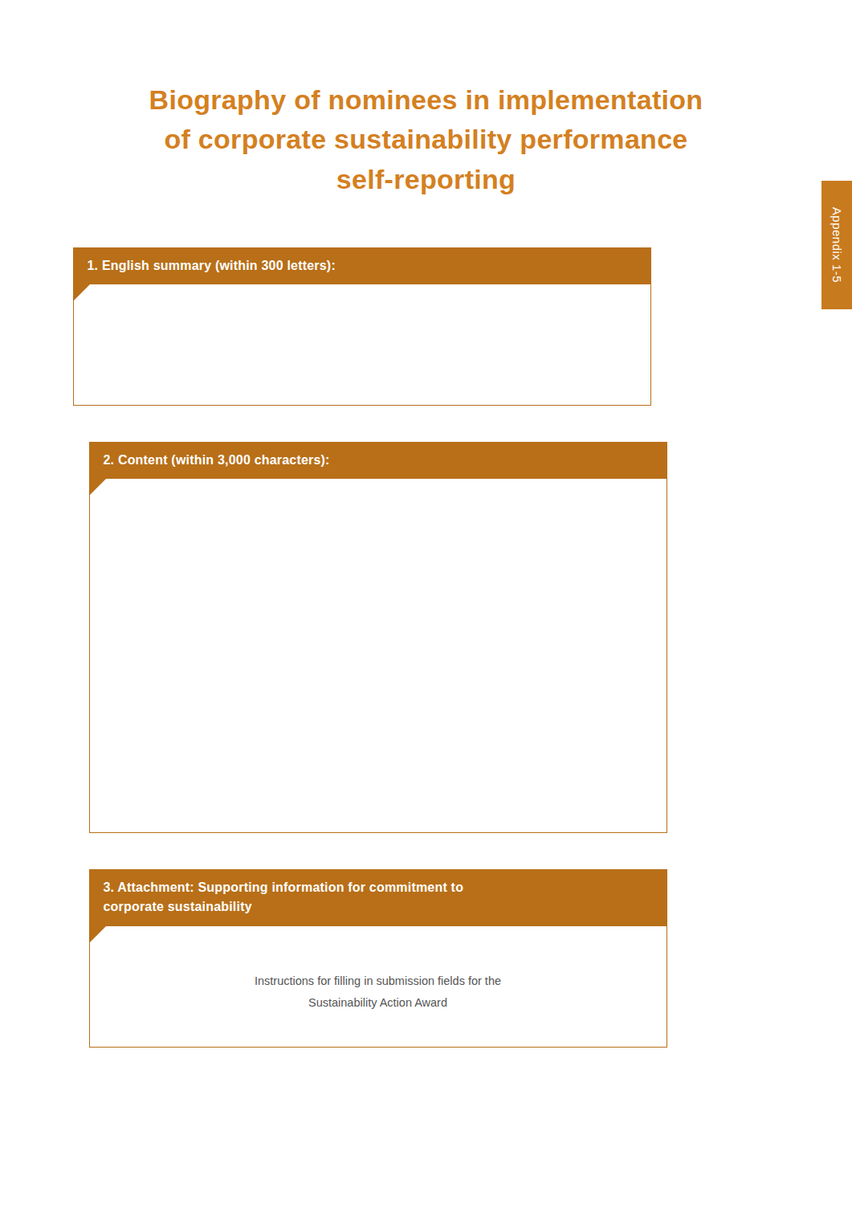Appendix 1-5
Biography of nominees in implementation
of corporate sustainability performance
self-reporting
1. English summary (within 300 letters):
2. Content (within 3,000 characters):
3. Attachment: Supporting information for commitment to
corporate sustainability
Instructions for filling in submission fields for the
Sustainability Action Award